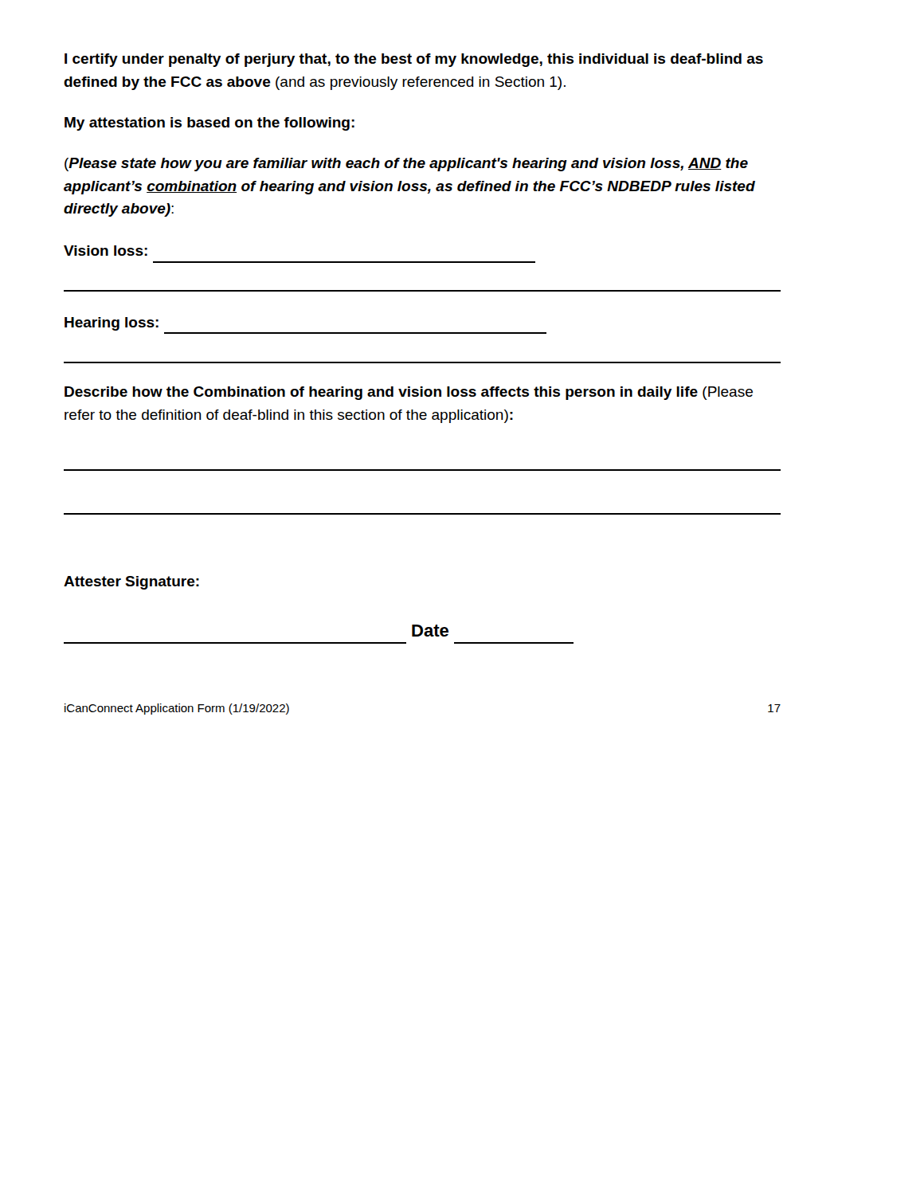I certify under penalty of perjury that, to the best of my knowledge, this individual is deaf-blind as defined by the FCC as above (and as previously referenced in Section 1).
My attestation is based on the following:
(Please state how you are familiar with each of the applicant's hearing and vision loss, AND the applicant’s combination of hearing and vision loss, as defined in the FCC’s NDBEDP rules listed directly above):
Vision loss:
Hearing loss:
Describe how the Combination of hearing and vision loss affects this person in daily life (Please refer to the definition of deaf-blind in this section of the application):
Attester Signature:
Date
iCanConnect Application Form (1/19/2022) 17